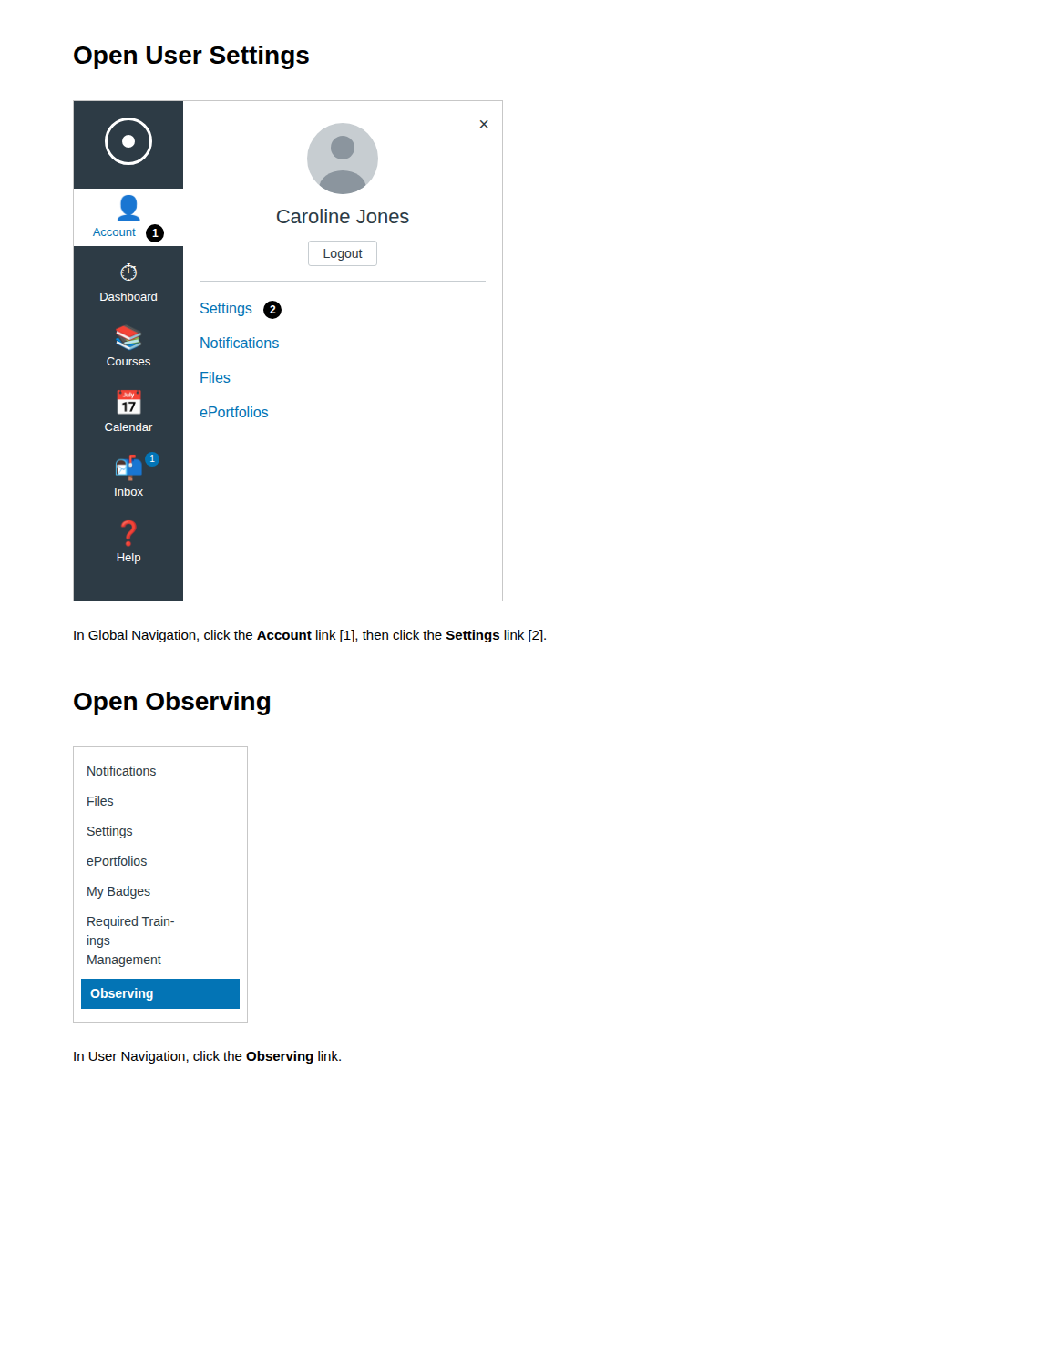Open User Settings
👤 Account 1
⏱ Dashboard
📚 Courses
📅 Calendar
1 📬 Inbox
❓ Help
×
Caroline Jones
Logout
Settings 2 Notifications Files ePortfolios
In Global Navigation, click the Account link [1], then click the Settings link [2].
Open Observing
Notifications
Files
Settings
ePortfolios
My Badges
Required Train-
ings
Management
Observing
In User Navigation, click the Observing link.